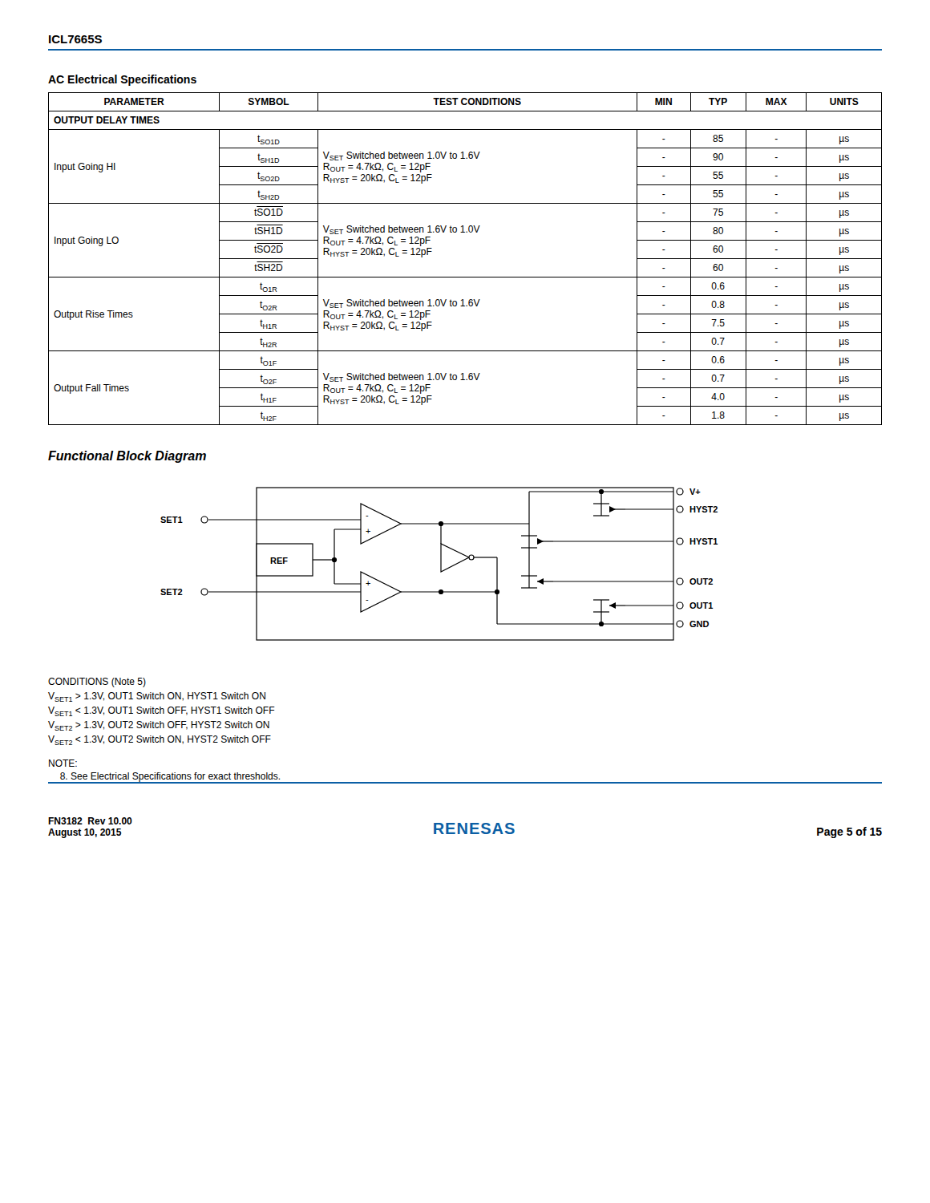ICL7665S
AC Electrical Specifications
| PARAMETER | SYMBOL | TEST CONDITIONS | MIN | TYP | MAX | UNITS |
| --- | --- | --- | --- | --- | --- | --- |
| OUTPUT DELAY TIMES |
| Input Going HI | t SO1D | V SET Switched between 1.0V to 1.6V R OUT = 4.7kΩ, C L = 12pF R HYST = 20kΩ, C L = 12pF | - | 85 | - | µs |
| t SH1D | - | 90 | - | µs |
| t SO2D | - | 55 | - | µs |
| t SH2D | - | 55 | - | µs |
| Input Going LO | t SO1D | V SET Switched between 1.6V to 1.0V R OUT = 4.7kΩ, C L = 12pF R HYST = 20kΩ, C L = 12pF | - | 75 | - | µs |
| t SH1D | - | 80 | - | µs |
| t SO2D | - | 60 | - | µs |
| t SH2D | - | 60 | - | µs |
| Output Rise Times | t O1R | V SET Switched between 1.0V to 1.6V R OUT = 4.7kΩ, C L = 12pF R HYST = 20kΩ, C L = 12pF | - | 0.6 | - | µs |
| t O2R | - | 0.8 | - | µs |
| t H1R | - | 7.5 | - | µs |
| t H2R | - | 0.7 | - | µs |
| Output Fall Times | t O1F | V SET Switched between 1.0V to 1.6V R OUT = 4.7kΩ, C L = 12pF R HYST = 20kΩ, C L = 12pF | - | 0.6 | - | µs |
| t O2F | - | 0.7 | - | µs |
| t H1F | - | 4.0 | - | µs |
| t H2F | - | 1.8 | - | µs |
Functional Block Diagram
SET1 SET2 REF - + + - V+ HYST2 HYST1 OUT2 OUT1 GND
CONDITIONS (Note 5)
VSET1 > 1.3V, OUT1 Switch ON, HYST1 Switch ON
VSET1 < 1.3V, OUT1 Switch OFF, HYST1 Switch OFF
VSET2 > 1.3V, OUT2 Switch OFF, HYST2 Switch ON
VSET2 < 1.3V, OUT2 Switch ON, HYST2 Switch OFF
NOTE:
See Electrical Specifications for exact thresholds.
FN3182 Rev 10.00
August 10, 2015
RENESAS
Page 5 of 15